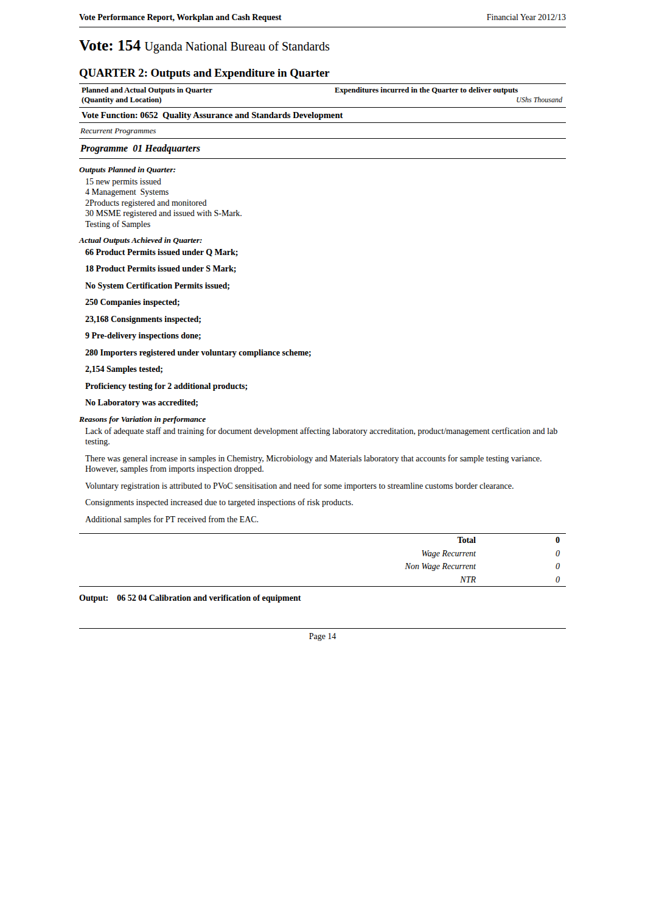Vote Performance Report, Workplan and Cash Request
Financial Year 2012/13
Vote: 154 Uganda National Bureau of Standards
QUARTER 2: Outputs and Expenditure in Quarter
| Planned and Actual Outputs in Quarter (Quantity and Location) | Expenditures incurred in the Quarter to deliver outputs UShs Thousand |
| --- | --- |
| Vote Function: 0652 Quality Assurance and Standards Development |
Recurrent Programmes
Programme 01 Headquarters
Outputs Planned in Quarter:
15 new permits issued
4 Management Systems
2Products registered and monitored
30 MSME registered and issued with S-Mark.
Testing of Samples
Actual Outputs Achieved in Quarter:
66 Product Permits issued under Q Mark;
18 Product Permits issued under S Mark;
No System Certification Permits issued;
250 Companies inspected;
23,168 Consignments inspected;
9 Pre-delivery inspections done;
280 Importers registered under voluntary compliance scheme;
2,154 Samples tested;
Proficiency testing for 2 additional products;
No Laboratory was accredited;
Reasons for Variation in performance
Lack of adequate staff and training for document development affecting laboratory accreditation, product/management certfication and lab testing.
There was general increase in samples in Chemistry, Microbiology and Materials laboratory that accounts for sample testing variance. However, samples from imports inspection dropped.
Voluntary registration is attributed to PVoC sensitisation and need for some importers to streamline customs border clearance.
Consignments inspected increased due to targeted inspections of risk products.
Additional samples for PT received from the EAC.
| Total | 0 |
| Wage Recurrent | 0 |
| Non Wage Recurrent | 0 |
| NTR | 0 |
Output: 06 52 04 Calibration and verification of equipment
Page 14